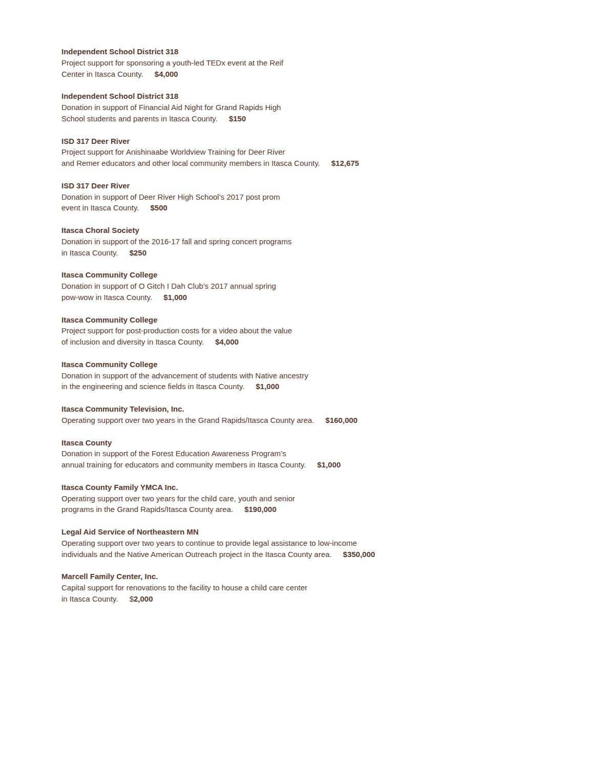Independent School District 318
Project support for sponsoring a youth-led TEDx event at the Reif
Center in Itasca County. $4,000
Independent School District 318
Donation in support of Financial Aid Night for Grand Rapids High
School students and parents in Itasca County. $150
ISD 317 Deer River
Project support for Anishinaabe Worldview Training for Deer River
and Remer educators and other local community members in Itasca County. $12,675
ISD 317 Deer River
Donation in support of Deer River High School’s 2017 post prom
event in Itasca County. $500
Itasca Choral Society
Donation in support of the 2016-17 fall and spring concert programs
in Itasca County. $250
Itasca Community College
Donation in support of O Gitch I Dah Club’s 2017 annual spring
pow-wow in Itasca County. $1,000
Itasca Community College
Project support for post-production costs for a video about the value
of inclusion and diversity in Itasca County. $4,000
Itasca Community College
Donation in support of the advancement of students with Native ancestry
in the engineering and science fields in Itasca County. $1,000
Itasca Community Television, Inc.
Operating support over two years in the Grand Rapids/Itasca County area. $160,000
Itasca County
Donation in support of the Forest Education Awareness Program’s
annual training for educators and community members in Itasca County. $1,000
Itasca County Family YMCA Inc.
Operating support over two years for the child care, youth and senior
programs in the Grand Rapids/Itasca County area. $190,000
Legal Aid Service of Northeastern MN
Operating support over two years to continue to provide legal assistance to low-income
individuals and the Native American Outreach project in the Itasca County area. $350,000
Marcell Family Center, Inc.
Capital support for renovations to the facility to house a child care center
in Itasca County. $2,000